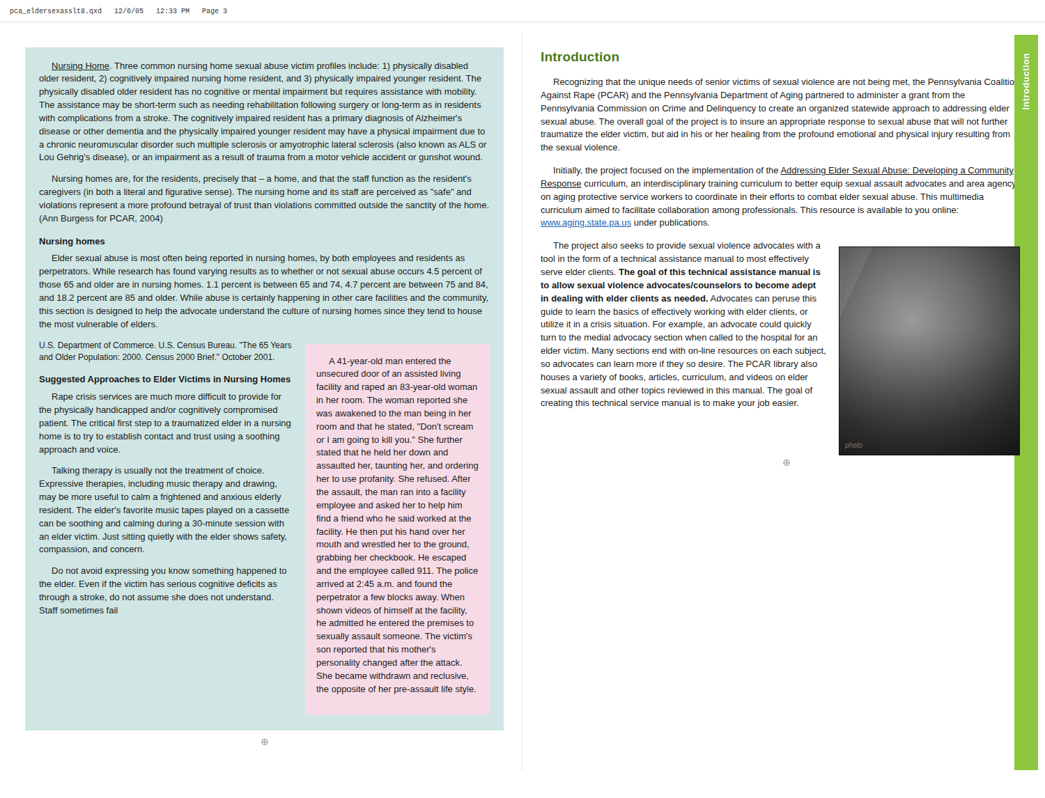pca_eldersexasslt8.qxd 12/6/05 12:33 PM Page 3
Nursing Home. Three common nursing home sexual abuse victim profiles include: 1) physically disabled older resident, 2) cognitively impaired nursing home resident, and 3) physically impaired younger resident. The physically disabled older resident has no cognitive or mental impairment but requires assistance with mobility. The assistance may be short-term such as needing rehabilitation following surgery or long-term as in residents with complications from a stroke. The cognitively impaired resident has a primary diagnosis of Alzheimer's disease or other dementia and the physically impaired younger resident may have a physical impairment due to a chronic neuromuscular disorder such multiple sclerosis or amyotrophic lateral sclerosis (also known as ALS or Lou Gehrig's disease), or an impairment as a result of trauma from a motor vehicle accident or gunshot wound.
Nursing homes are, for the residents, precisely that – a home, and that the staff function as the resident's caregivers (in both a literal and figurative sense). The nursing home and its staff are perceived as "safe" and violations represent a more profound betrayal of trust than violations committed outside the sanctity of the home. (Ann Burgess for PCAR, 2004)
Nursing homes
Elder sexual abuse is most often being reported in nursing homes, by both employees and residents as perpetrators. While research has found varying results as to whether or not sexual abuse occurs 4.5 percent of those 65 and older are in nursing homes. 1.1 percent is between 65 and 74, 4.7 percent are between 75 and 84, and 18.2 percent are 85 and older. While abuse is certainly happening in other care facilities and the community, this section is designed to help the advocate understand the culture of nursing homes since they tend to house the most vulnerable of elders.
U.S. Department of Commerce. U.S. Census Bureau. "The 65 Years and Older Population: 2000. Census 2000 Brief." October 2001.
Suggested Approaches to Elder Victims in Nursing Homes
Rape crisis services are much more difficult to provide for the physically handicapped and/or cognitively compromised patient. The critical first step to a traumatized elder in a nursing home is to try to establish contact and trust using a soothing approach and voice.
Talking therapy is usually not the treatment of choice. Expressive therapies, including music therapy and drawing, may be more useful to calm a frightened and anxious elderly resident. The elder's favorite music tapes played on a cassette can be soothing and calming during a 30-minute session with an elder victim. Just sitting quietly with the elder shows safety, compassion, and concern.
Do not avoid expressing you know something happened to the elder. Even if the victim has serious cognitive deficits as through a stroke, do not assume she does not understand. Staff sometimes fail
A 41-year-old man entered the unsecured door of an assisted living facility and raped an 83-year-old woman in her room. The woman reported she was awakened to the man being in her room and that he stated, "Don't scream or I am going to kill you." She further stated that he held her down and assaulted her, taunting her, and ordering her to use profanity. She refused. After the assault, the man ran into a facility employee and asked her to help him find a friend who he said worked at the facility. He then put his hand over her mouth and wrestled her to the ground, grabbing her checkbook. He escaped and the employee called 911. The police arrived at 2:45 a.m. and found the perpetrator a few blocks away. When shown videos of himself at the facility, he admitted he entered the premises to sexually assault someone. The victim's son reported that his mother's personality changed after the attack. She became withdrawn and reclusive, the opposite of her pre-assault life style.
⊕
Introduction
Introduction
Recognizing that the unique needs of senior victims of sexual violence are not being met, the Pennsylvania Coalition Against Rape (PCAR) and the Pennsylvania Department of Aging partnered to administer a grant from the Pennsylvania Commission on Crime and Delinquency to create an organized statewide approach to addressing elder sexual abuse. The overall goal of the project is to insure an appropriate response to sexual abuse that will not further traumatize the elder victim, but aid in his or her healing from the profound emotional and physical injury resulting from the sexual violence.
Initially, the project focused on the implementation of the Addressing Elder Sexual Abuse: Developing a Community Response curriculum, an interdisciplinary training curriculum to better equip sexual assault advocates and area agency on aging protective service workers to coordinate in their efforts to combat elder sexual abuse. This multimedia curriculum aimed to facilitate collaboration among professionals. This resource is available to you online: www.aging.state.pa.us under publications.
The project also seeks to provide sexual violence advocates with a tool in the form of a technical assistance manual to most effectively serve elder clients. The goal of this technical assistance manual is to allow sexual violence advocates/counselors to become adept in dealing with elder clients as needed. Advocates can peruse this guide to learn the basics of effectively working with elder clients, or utilize it in a crisis situation. For example, an advocate could quickly turn to the medial advocacy section when called to the hospital for an elder victim. Many sections end with on-line resources on each subject, so advocates can learn more if they so desire. The PCAR library also houses a variety of books, articles, curriculum, and videos on elder sexual assault and other topics reviewed in this manual. The goal of creating this technical service manual is to make your job easier.
photo
⊕